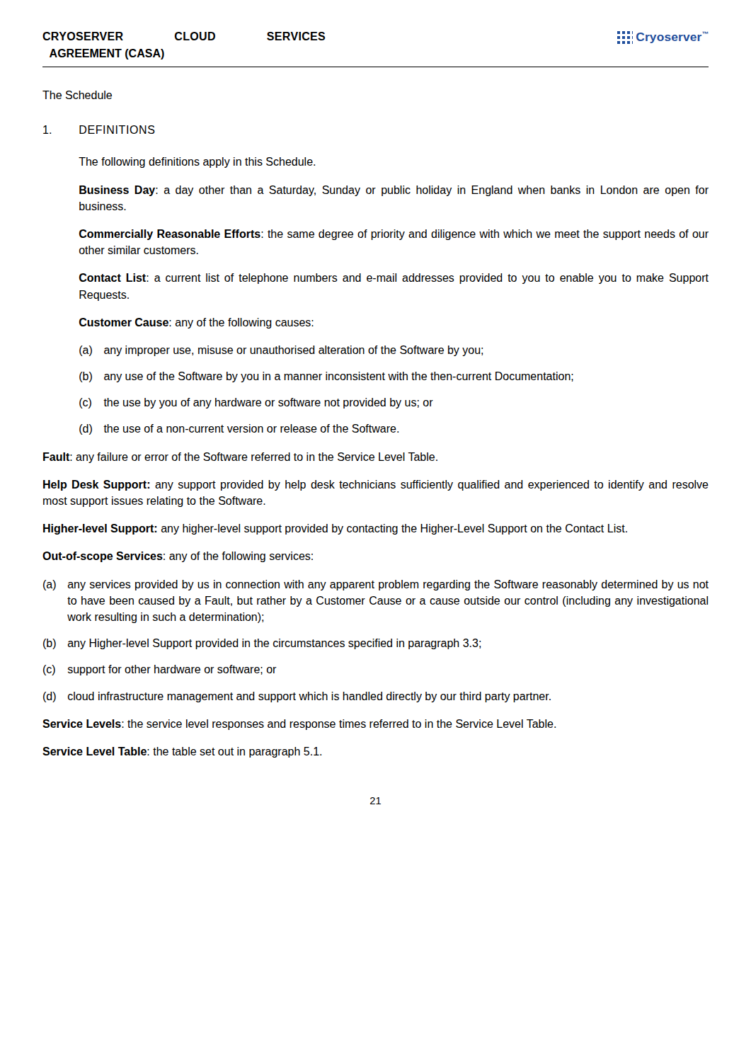CRYOSERVER CLOUD SERVICES AGREEMENT (CASA)
Cryoserver™
The Schedule
1.
DEFINITIONS
The following definitions apply in this Schedule.
Business Day: a day other than a Saturday, Sunday or public holiday in England when banks in London are open for business.
Commercially Reasonable Efforts: the same degree of priority and diligence with which we meet the support needs of our other similar customers.
Contact List: a current list of telephone numbers and e-mail addresses provided to you to enable you to make Support Requests.
Customer Cause: any of the following causes:
(a) any improper use, misuse or unauthorised alteration of the Software by you;
(b) any use of the Software by you in a manner inconsistent with the then-current Documentation;
(c) the use by you of any hardware or software not provided by us; or
(d) the use of a non-current version or release of the Software.
Fault: any failure or error of the Software referred to in the Service Level Table.
Help Desk Support: any support provided by help desk technicians sufficiently qualified and experienced to identify and resolve most support issues relating to the Software.
Higher-level Support: any higher-level support provided by contacting the Higher-Level Support on the Contact List.
Out-of-scope Services: any of the following services:
(a) any services provided by us in connection with any apparent problem regarding the Software reasonably determined by us not to have been caused by a Fault, but rather by a Customer Cause or a cause outside our control (including any investigational work resulting in such a determination);
(b) any Higher-level Support provided in the circumstances specified in paragraph 3.3;
(c) support for other hardware or software; or
(d) cloud infrastructure management and support which is handled directly by our third party partner.
Service Levels: the service level responses and response times referred to in the Service Level Table.
Service Level Table: the table set out in paragraph 5.1.
21